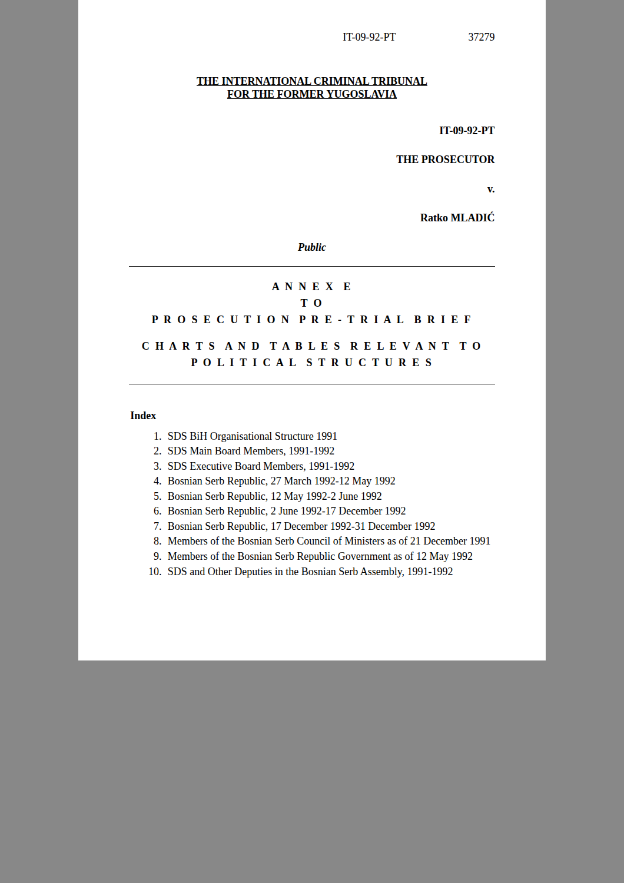IT-09-92-PT 37279
THE INTERNATIONAL CRIMINAL TRIBUNAL
FOR THE FORMER YUGOSLAVIA
IT-09-92-PT
THE PROSECUTOR
v.
Ratko MLADIĆ
Public
A N N E X E
T O
P R O S E C U T I O N P R E - T R I A L B R I E F
C H A R T S A N D T A B L E S R E L E V A N T T O
P O L I T I C A L S T R U C T U R E S
Index
SDS BiH Organisational Structure 1991
SDS Main Board Members, 1991-1992
SDS Executive Board Members, 1991-1992
Bosnian Serb Republic, 27 March 1992-12 May 1992
Bosnian Serb Republic, 12 May 1992-2 June 1992
Bosnian Serb Republic, 2 June 1992-17 December 1992
Bosnian Serb Republic, 17 December 1992-31 December 1992
Members of the Bosnian Serb Council of Ministers as of 21 December 1991
Members of the Bosnian Serb Republic Government as of 12 May 1992
SDS and Other Deputies in the Bosnian Serb Assembly, 1991-1992